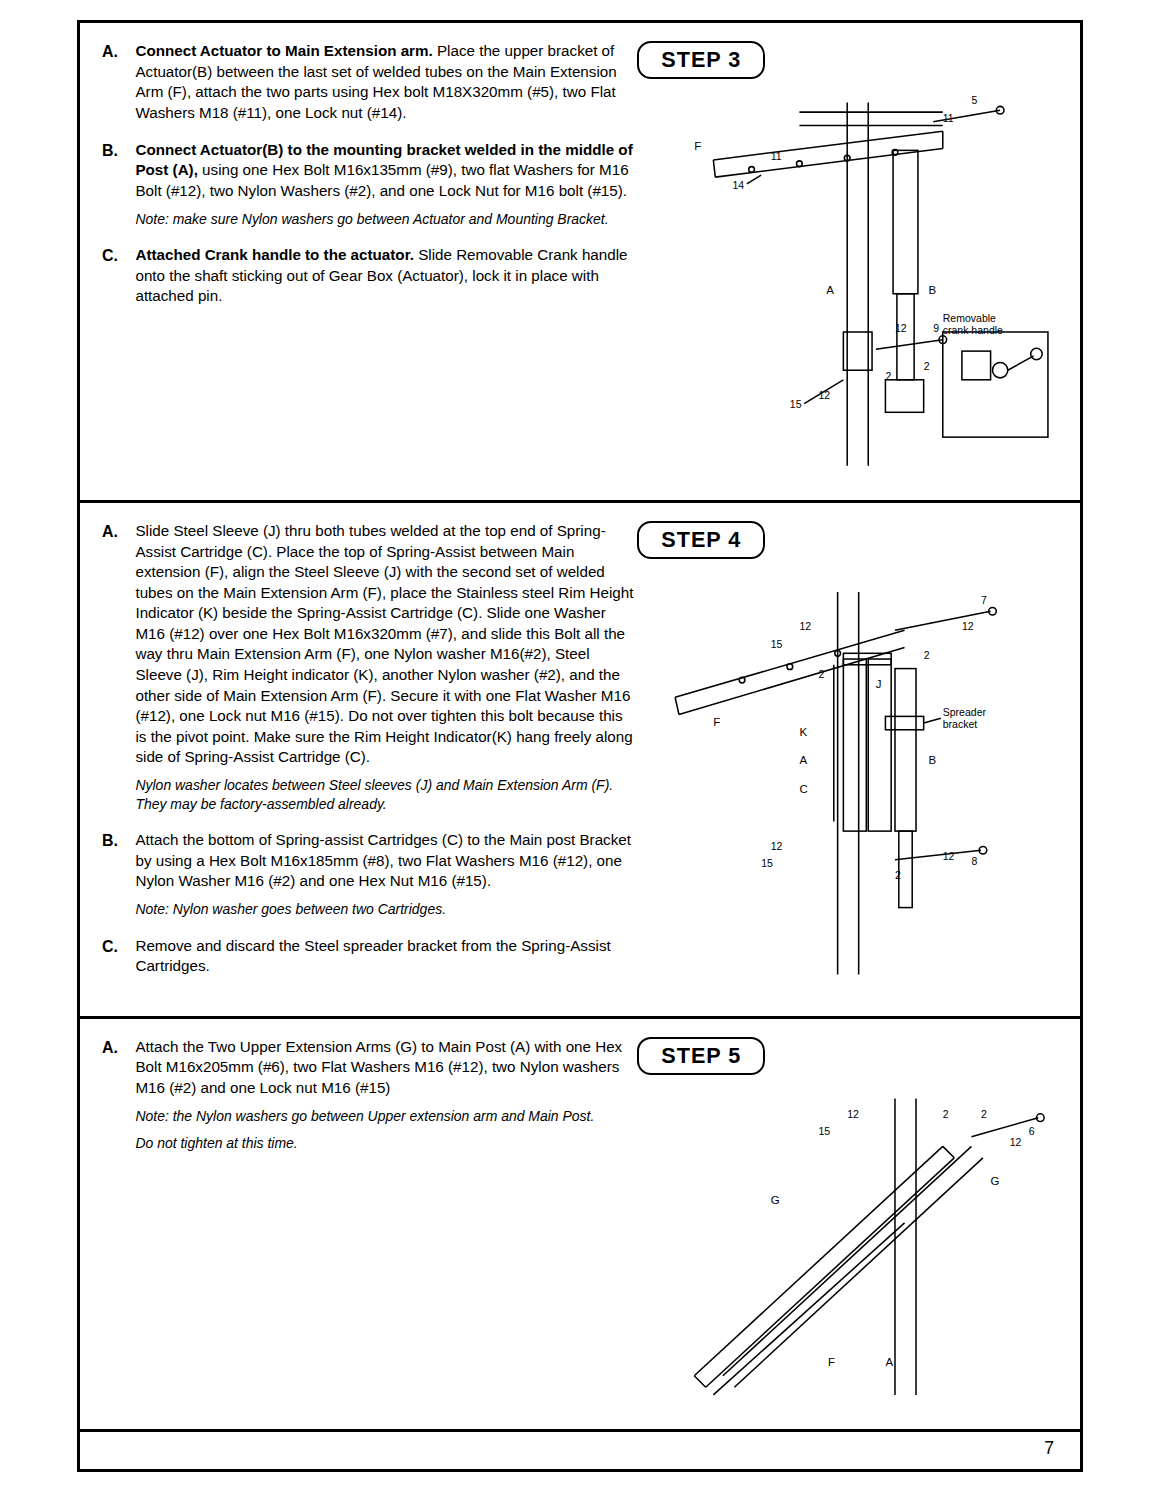STEP 3
Connect Actuator to Main Extension arm. Place the upper bracket of Actuator(B) between the last set of welded tubes on the Main Extension Arm (F), attach the two parts using Hex bolt M18X320mm (#5), two Flat Washers M18 (#11), one Lock nut (#14).
Connect Actuator(B) to the mounting bracket welded in the middle of Post (A), using one Hex Bolt M16x135mm (#9), two flat Washers for M16 Bolt (#12), two Nylon Washers (#2), and one Lock Nut for M16 bolt (#15). Note: make sure Nylon washers go between Actuator and Mounting Bracket.
Attached Crank handle to the actuator. Slide Removable Crank handle onto the shaft sticking out of Gear Box (Actuator), lock it in place with attached pin.
5 11 11 14 9 12 12 2 2 15 F A B Removable crank handle
STEP 4
Slide Steel Sleeve (J) thru both tubes welded at the top end of Spring-Assist Cartridge (C). Place the top of Spring-Assist between Main extension (F), align the Steel Sleeve (J) with the second set of welded tubes on the Main Extension Arm (F), place the Stainless steel Rim Height Indicator (K) beside the Spring-Assist Cartridge (C). Slide one Washer M16 (#12) over one Hex Bolt M16x320mm (#7), and slide this Bolt all the way thru Main Extension Arm (F), one Nylon washer M16(#2), Steel Sleeve (J), Rim Height indicator (K), another Nylon washer (#2), and the other side of Main Extension Arm (F). Secure it with one Flat Washer M16 (#12), one Lock nut M16 (#15). Do not over tighten this bolt because this is the pivot point. Make sure the Rim Height Indicator(K) hang freely along side of Spring-Assist Cartridge (C). Nylon washer locates between Steel sleeves (J) and Main Extension Arm (F). They may be factory-assembled already.
Attach the bottom of Spring-assist Cartridges (C) to the Main post Bracket by using a Hex Bolt M16x185mm (#8), two Flat Washers M16 (#12), one Nylon Washer M16 (#2) and one Hex Nut M16 (#15). Note: Nylon washer goes between two Cartridges.
Remove and discard the Steel spreader bracket from the Spring-Assist Cartridges.
Spreader bracket 7 12 15 12 2 2 8 12 12 15 2 F J K A C B
STEP 5
Attach the Two Upper Extension Arms (G) to Main Post (A) with one Hex Bolt M16x205mm (#6), two Flat Washers M16 (#12), two Nylon washers M16 (#2) and one Lock nut M16 (#15) Note: the Nylon washers go between Upper extension arm and Main Post. Do not tighten at this time.
6 2 2 12 12 15 G G F A
7